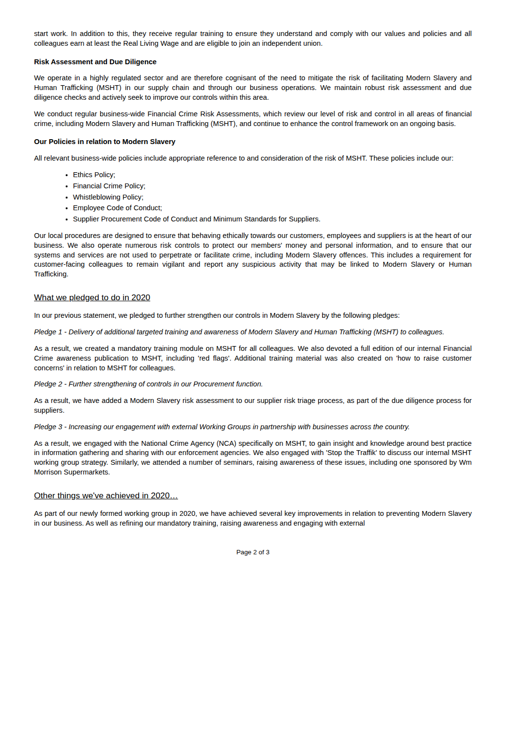start work. In addition to this, they receive regular training to ensure they understand and comply with our values and policies and all colleagues earn at least the Real Living Wage and are eligible to join an independent union.
Risk Assessment and Due Diligence
We operate in a highly regulated sector and are therefore cognisant of the need to mitigate the risk of facilitating Modern Slavery and Human Trafficking (MSHT) in our supply chain and through our business operations. We maintain robust risk assessment and due diligence checks and actively seek to improve our controls within this area.
We conduct regular business-wide Financial Crime Risk Assessments, which review our level of risk and control in all areas of financial crime, including Modern Slavery and Human Trafficking (MSHT), and continue to enhance the control framework on an ongoing basis.
Our Policies in relation to Modern Slavery
All relevant business-wide policies include appropriate reference to and consideration of the risk of MSHT. These policies include our:
Ethics Policy;
Financial Crime Policy;
Whistleblowing Policy;
Employee Code of Conduct;
Supplier Procurement Code of Conduct and Minimum Standards for Suppliers.
Our local procedures are designed to ensure that behaving ethically towards our customers, employees and suppliers is at the heart of our business. We also operate numerous risk controls to protect our members' money and personal information, and to ensure that our systems and services are not used to perpetrate or facilitate crime, including Modern Slavery offences. This includes a requirement for customer-facing colleagues to remain vigilant and report any suspicious activity that may be linked to Modern Slavery or Human Trafficking.
What we pledged to do in 2020
In our previous statement, we pledged to further strengthen our controls in Modern Slavery by the following pledges:
Pledge 1 - Delivery of additional targeted training and awareness of Modern Slavery and Human Trafficking (MSHT) to colleagues.
As a result, we created a mandatory training module on MSHT for all colleagues. We also devoted a full edition of our internal Financial Crime awareness publication to MSHT, including 'red flags'. Additional training material was also created on 'how to raise customer concerns' in relation to MSHT for colleagues.
Pledge 2 - Further strengthening of controls in our Procurement function.
As a result, we have added a Modern Slavery risk assessment to our supplier risk triage process, as part of the due diligence process for suppliers.
Pledge 3 - Increasing our engagement with external Working Groups in partnership with businesses across the country.
As a result, we engaged with the National Crime Agency (NCA) specifically on MSHT, to gain insight and knowledge around best practice in information gathering and sharing with our enforcement agencies. We also engaged with 'Stop the Traffik' to discuss our internal MSHT working group strategy. Similarly, we attended a number of seminars, raising awareness of these issues, including one sponsored by Wm Morrison Supermarkets.
Other things we've achieved in 2020…
As part of our newly formed working group in 2020, we have achieved several key improvements in relation to preventing Modern Slavery in our business. As well as refining our mandatory training, raising awareness and engaging with external
Page 2 of 3